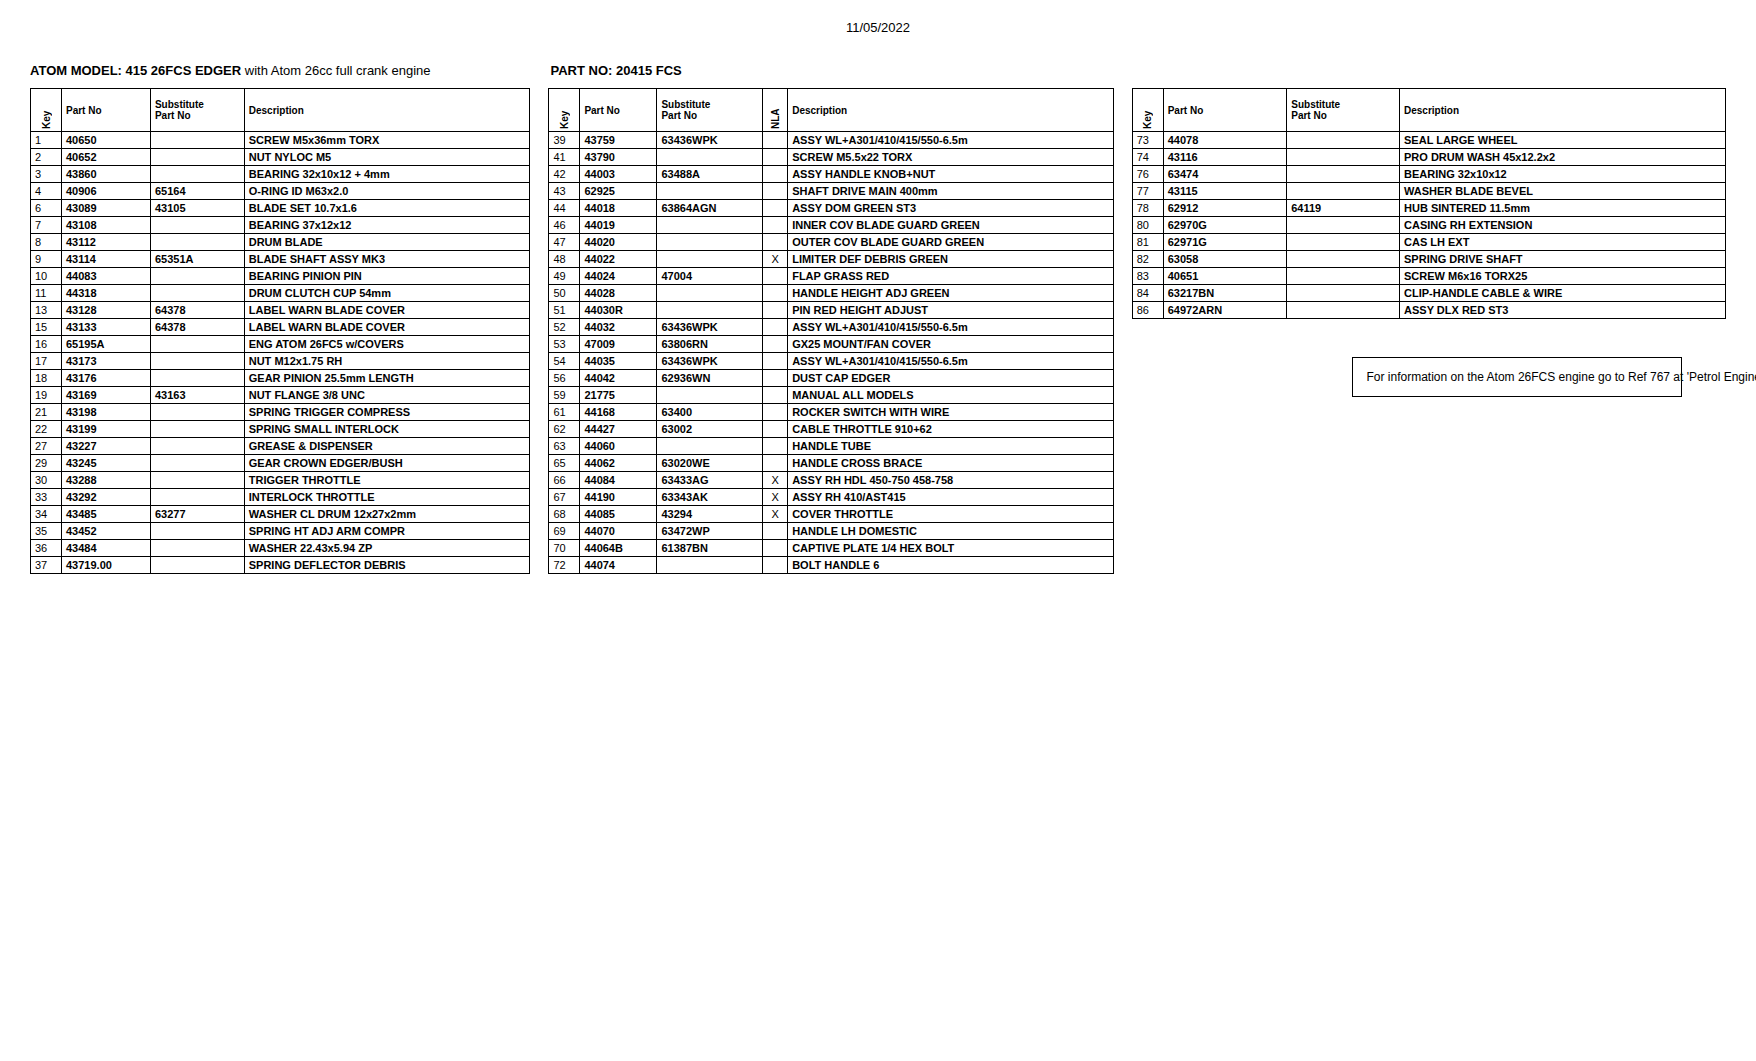11/05/2022
ATOM MODEL: 415 26FCS EDGER with Atom 26cc full crank engine PART NO: 20415 FCS
| Key | Part No | Substitute Part No | Description | | Key | Part No | Substitute Part No | NLA | Description | | Key | Part No | Substitute Part No | Description |
| --- | --- | --- | --- | --- | --- | --- | --- | --- | --- | --- | --- | --- | --- | --- |
| 1 | 40650 | | SCREW M5x36mm TORX | | 39 | 43759 | 63436WPK | | ASSY WL+A301/410/415/550-6.5m | | 73 | 44078 | | SEAL LARGE WHEEL |
| 2 | 40652 | | NUT NYLOC M5 | | 41 | 43790 | | | SCREW M5.5x22 TORX | | 74 | 43116 | | PRO DRUM WASH 45x12.2x2 |
| 3 | 43860 | | BEARING 32x10x12 + 4mm | | 42 | 44003 | 63488A | | ASSY HANDLE KNOB+NUT | | 76 | 63474 | | BEARING 32x10x12 |
| 4 | 40906 | 65164 | O-RING ID M63x2.0 | | 43 | 62925 | | | SHAFT DRIVE MAIN 400mm | | 77 | 43115 | | WASHER BLADE BEVEL |
| 6 | 43089 | 43105 | BLADE SET 10.7x1.6 | | 44 | 44018 | 63864AGN | | ASSY DOM GREEN ST3 | | 78 | 62912 | 64119 | HUB SINTERED 11.5mm |
| 7 | 43108 | | BEARING 37x12x12 | | 46 | 44019 | | | INNER COV BLADE GUARD GREEN | | 80 | 62970G | | CASING RH EXTENSION |
| 8 | 43112 | | DRUM BLADE | | 47 | 44020 | | | OUTER COV BLADE GUARD GREEN | | 81 | 62971G | | CAS LH EXT |
| 9 | 43114 | 65351A | BLADE SHAFT ASSY MK3 | | 48 | 44022 | | X | LIMITER DEF DEBRIS GREEN | | 82 | 63058 | | SPRING DRIVE SHAFT |
| 10 | 44083 | | BEARING PINION PIN | | 49 | 44024 | 47004 | | FLAP GRASS RED | | 83 | 40651 | | SCREW M6x16 TORX25 |
| 11 | 44318 | | DRUM CLUTCH CUP 54mm | | 50 | 44028 | | | HANDLE HEIGHT ADJ GREEN | | 84 | 63217BN | | CLIP-HANDLE CABLE & WIRE |
| 13 | 43128 | 64378 | LABEL WARN BLADE COVER | | 51 | 44030R | | | PIN RED HEIGHT ADJUST | | 86 | 64972ARN | | ASSY DLX RED ST3 |
| 15 | 43133 | 64378 | LABEL WARN BLADE COVER | | 52 | 44032 | 63436WPK | | ASSY WL+A301/410/415/550-6.5m | | |
| 16 | 65195A | | ENG ATOM 26FC5 w/COVERS | | 53 | 47009 | 63806RN | | GX25 MOUNT/FAN COVER | | For information on the Atom 26FCS engine go to Ref 767 at 'Petrol Engines, Parts and Drawings'. |
| 17 | 43173 | | NUT M12x1.75 RH | | 54 | 44035 | 63436WPK | | ASSY WL+A301/410/415/550-6.5m | |
| 18 | 43176 | | GEAR PINION 25.5mm LENGTH | | 56 | 44042 | 62936WN | | DUST CAP EDGER | |
| 19 | 43169 | 43163 | NUT FLANGE 3/8 UNC | | 59 | 21775 | | | MANUAL ALL MODELS | |
| 21 | 43198 | | SPRING TRIGGER COMPRESS | | 61 | 44168 | 63400 | | ROCKER SWITCH WITH WIRE | | |
| 22 | 43199 | | SPRING SMALL INTERLOCK | | 62 | 44427 | 63002 | | CABLE THROTTLE 910+62 | | |
| 27 | 43227 | | GREASE & DISPENSER | | 63 | 44060 | | | HANDLE TUBE | | |
| 29 | 43245 | | GEAR CROWN EDGER/BUSH | | 65 | 44062 | 63020WE | | HANDLE CROSS BRACE | | |
| 30 | 43288 | | TRIGGER THROTTLE | | 66 | 44084 | 63433AG | X | ASSY RH HDL 450-750 458-758 | | |
| 33 | 43292 | | INTERLOCK THROTTLE | | 67 | 44190 | 63343AK | X | ASSY RH 410/AST415 | | |
| 34 | 43485 | 63277 | WASHER CL DRUM 12x27x2mm | | 68 | 44085 | 43294 | X | COVER THROTTLE | | |
| 35 | 43452 | | SPRING HT ADJ ARM COMPR | | 69 | 44070 | 63472WP | | HANDLE LH DOMESTIC | | |
| 36 | 43484 | | WASHER 22.43x5.94 ZP | | 70 | 44064B | 61387BN | | CAPTIVE PLATE 1/4 HEX BOLT | | |
| 37 | 43719.00 | | SPRING DEFLECTOR DEBRIS | | 72 | 44074 | | | BOLT HANDLE 6 | | |